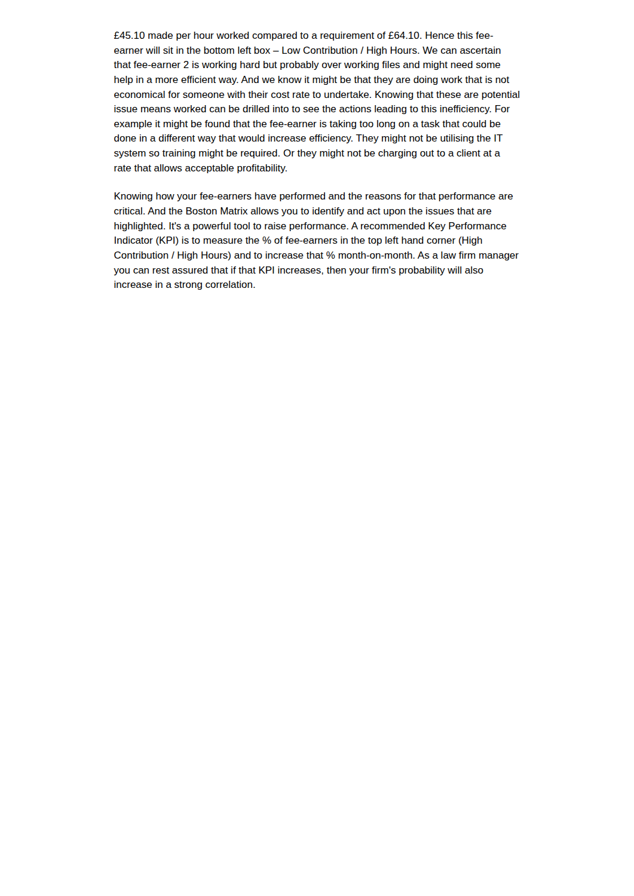£45.10 made per hour worked compared to a requirement of £64.10. Hence this fee-earner will sit in the bottom left box – Low Contribution / High Hours. We can ascertain that fee-earner 2 is working hard but probably over working files and might need some help in a more efficient way. And we know it might be that they are doing work that is not economical for someone with their cost rate to undertake. Knowing that these are potential issue means worked can be drilled into to see the actions leading to this inefficiency. For example it might be found that the fee-earner is taking too long on a task that could be done in a different way that would increase efficiency. They might not be utilising the IT system so training might be required. Or they might not be charging out to a client at a rate that allows acceptable profitability.
Knowing how your fee-earners have performed and the reasons for that performance are critical. And the Boston Matrix allows you to identify and act upon the issues that are highlighted. It's a powerful tool to raise performance. A recommended Key Performance Indicator (KPI) is to measure the % of fee-earners in the top left hand corner (High Contribution / High Hours) and to increase that % month-on-month. As a law firm manager you can rest assured that if that KPI increases, then your firm's probability will also increase in a strong correlation.